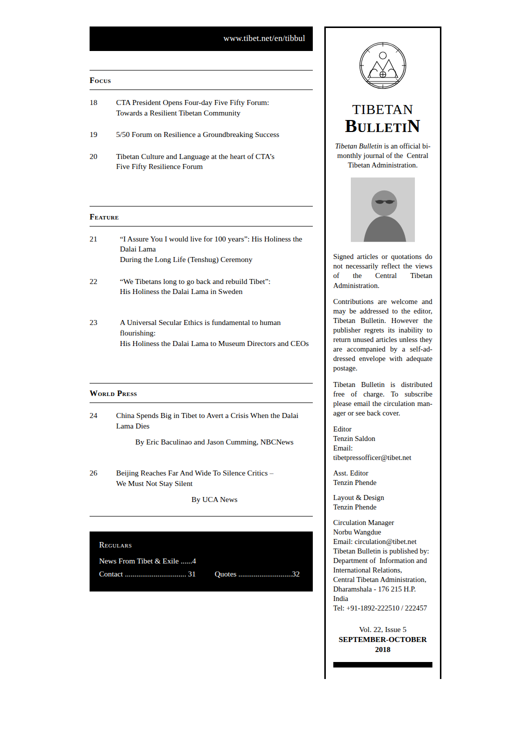www.tibet.net/en/tibbul
Focus
18
CTA President Opens Four-day Five Fifty Forum: Towards a Resilient Tibetan Community
19
5/50 Forum on Resilience a Groundbreaking Success
20
Tibetan Culture and Language at the heart of CTA’s Five Fifty Resilience Forum
Feature
21
“I Assure You I would live for 100 years”: His Holiness the Dalai Lama During the Long Life (Tenshug) Ceremony
22
“We Tibetans long to go back and rebuild Tibet”: His Holiness the Dalai Lama in Sweden
23
A Universal Secular Ethics is fundamental to human flourishing: His Holiness the Dalai Lama to Museum Directors and CEOs
World Press
24
China Spends Big in Tibet to Avert a Crisis When the Dalai Lama Dies By Eric Baculinao and Jason Cumming, NBCNews
26
Beijing Reaches Far And Wide To Silence Critics – We Must Not Stay Silent By UCA News
Regulars
News From Tibet & Exile ......4
Contact ................................ 31
Quotes ............................32
TIBETAN
BULLETIN
Tibetan Bulletin is an official bi-monthly journal of the Central Tibetan Administration.
Signed articles or quotations do not necessarily reflect the views of the Central Tibetan Administration.
Contributions are welcome and may be addressed to the editor, Tibetan Bulletin. However the publisher regrets its inability to return unused articles unless they are accompanied by a self-addressed envelope with adequate postage.
Tibetan Bulletin is distributed free of charge. To subscribe please email the circulation manager or see back cover.
Editor
Tenzin Saldon
Email: tibetpressofficer@tibet.net
Asst. Editor
Tenzin Phende
Layout & Design
Tenzin Phende
Circulation Manager
Norbu Wangdue
Email: circulation@tibet.net
Tibetan Bulletin is published by:
Department of Information and
International Relations,
Central Tibetan Administration,
Dharamshala - 176 215 H.P. India
Tel: +91-1892-222510 / 222457
Vol. 22, Issue 5
SEPTEMBER-OCTOBER 2018